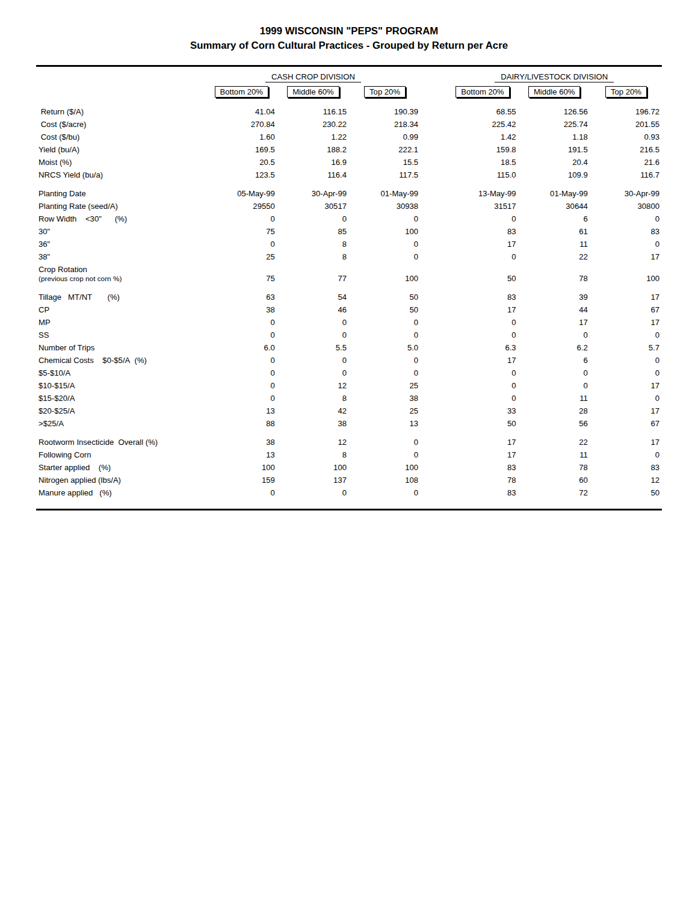1999 WISCONSIN "PEPS" PROGRAM
Summary of Corn Cultural Practices - Grouped by Return per Acre
| | CASH CROP DIVISION | | DAIRY/LIVESTOCK DIVISION |
| | Bottom 20% | Middle 60% | Top 20% | | Bottom 20% | Middle 60% | Top 20% |
| Return ($/A) | 41.04 | 116.15 | 190.39 | | 68.55 | 126.56 | 196.72 |
| Cost ($/acre) | 270.84 | 230.22 | 218.34 | | 225.42 | 225.74 | 201.55 |
| Cost ($/bu) | 1.60 | 1.22 | 0.99 | | 1.42 | 1.18 | 0.93 |
| Yield (bu/A) | 169.5 | 188.2 | 222.1 | | 159.8 | 191.5 | 216.5 |
| Moist (%) | 20.5 | 16.9 | 15.5 | | 18.5 | 20.4 | 21.6 |
| NRCS Yield (bu/a) | 123.5 | 116.4 | 117.5 | | 115.0 | 109.9 | 116.7 |
| Planting Date | 05-May-99 | 30-Apr-99 | 01-May-99 | | 13-May-99 | 01-May-99 | 30-Apr-99 |
| Planting Rate (seed/A) | 29550 | 30517 | 30938 | | 31517 | 30644 | 30800 |
| Row Width <30" (%) | 0 | 0 | 0 | | 0 | 6 | 0 |
| 30" | 75 | 85 | 100 | | 83 | 61 | 83 |
| 36" | 0 | 8 | 0 | | 17 | 11 | 0 |
| 38" | 25 | 8 | 0 | | 0 | 22 | 17 |
| Crop Rotation (previous crop not corn %) | 75 | 77 | 100 | | 50 | 78 | 100 |
| Tillage MT/NT (%) | 63 | 54 | 50 | | 83 | 39 | 17 |
| CP | 38 | 46 | 50 | | 17 | 44 | 67 |
| MP | 0 | 0 | 0 | | 0 | 17 | 17 |
| SS | 0 | 0 | 0 | | 0 | 0 | 0 |
| Number of Trips | 6.0 | 5.5 | 5.0 | | 6.3 | 6.2 | 5.7 |
| Chemical Costs $0-$5/A (%) | 0 | 0 | 0 | | 17 | 6 | 0 |
| $5-$10/A | 0 | 0 | 0 | | 0 | 0 | 0 |
| $10-$15/A | 0 | 12 | 25 | | 0 | 0 | 17 |
| $15-$20/A | 0 | 8 | 38 | | 0 | 11 | 0 |
| $20-$25/A | 13 | 42 | 25 | | 33 | 28 | 17 |
| >$25/A | 88 | 38 | 13 | | 50 | 56 | 67 |
| Rootworm Insecticide Overall (%) | 38 | 12 | 0 | | 17 | 22 | 17 |
| Following Corn | 13 | 8 | 0 | | 17 | 11 | 0 |
| Starter applied (%) | 100 | 100 | 100 | | 83 | 78 | 83 |
| Nitrogen applied (lbs/A) | 159 | 137 | 108 | | 78 | 60 | 12 |
| Manure applied (%) | 0 | 0 | 0 | | 83 | 72 | 50 |